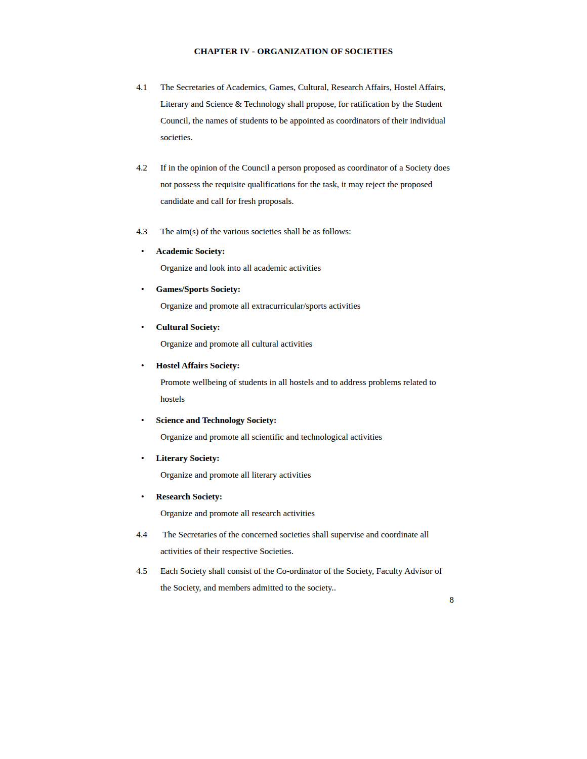CHAPTER IV - ORGANIZATION OF SOCIETIES
4.1
The Secretaries of Academics, Games, Cultural, Research Affairs, Hostel Affairs, Literary and Science & Technology shall propose, for ratification by the Student Council, the names of students to be appointed as coordinators of their individual societies.
4.2
If in the opinion of the Council a person proposed as coordinator of a Society does not possess the requisite qualifications for the task, it may reject the proposed candidate and call for fresh proposals.
4.3
The aim(s) of the various societies shall be as follows:
•
Academic Society:
Organize and look into all academic activities
•
Games/Sports Society:
Organize and promote all extracurricular/sports activities
•
Cultural Society:
Organize and promote all cultural activities
•
Hostel Affairs Society:
Promote wellbeing of students in all hostels and to address problems related to hostels
•
Science and Technology Society:
Organize and promote all scientific and technological activities
•
Literary Society:
Organize and promote all literary activities
•
Research Society:
Organize and promote all research activities
4.4
The Secretaries of the concerned societies shall supervise and coordinate all activities of their respective Societies.
4.5
Each Society shall consist of the Co-ordinator of the Society, Faculty Advisor of the Society, and members admitted to the society..
8